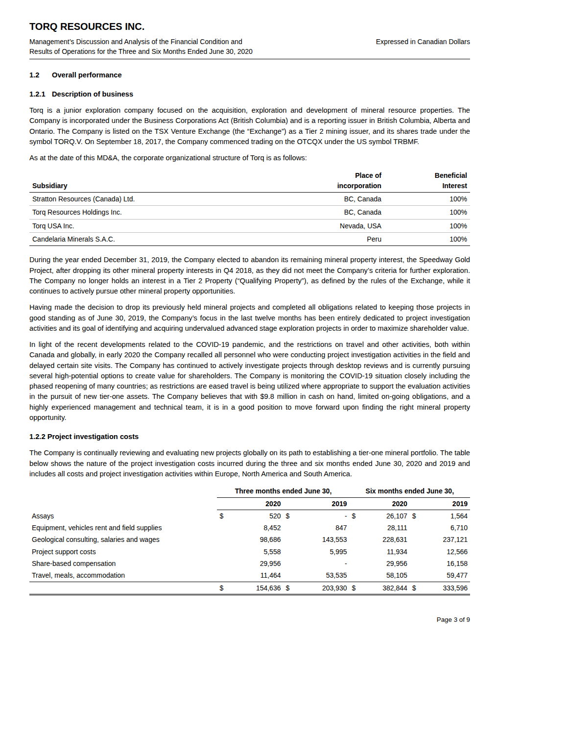TORQ RESOURCES INC.
Management’s Discussion and Analysis of the Financial Condition and
Results of Operations for the Three and Six Months Ended June 30, 2020
Expressed in Canadian Dollars
1.2 Overall performance
1.2.1 Description of business
Torq is a junior exploration company focused on the acquisition, exploration and development of mineral resource properties. The Company is incorporated under the Business Corporations Act (British Columbia) and is a reporting issuer in British Columbia, Alberta and Ontario. The Company is listed on the TSX Venture Exchange (the “Exchange”) as a Tier 2 mining issuer, and its shares trade under the symbol TORQ.V. On September 18, 2017, the Company commenced trading on the OTCQX under the US symbol TRBMF.
As at the date of this MD&A, the corporate organizational structure of Torq is as follows:
| Subsidiary | Place of incorporation | Beneficial Interest |
| --- | --- | --- |
| Stratton Resources (Canada) Ltd. | BC, Canada | 100% |
| Torq Resources Holdings Inc. | BC, Canada | 100% |
| Torq USA Inc. | Nevada, USA | 100% |
| Candelaria Minerals S.A.C. | Peru | 100% |
During the year ended December 31, 2019, the Company elected to abandon its remaining mineral property interest, the Speedway Gold Project, after dropping its other mineral property interests in Q4 2018, as they did not meet the Company’s criteria for further exploration. The Company no longer holds an interest in a Tier 2 Property (“Qualifying Property”), as defined by the rules of the Exchange, while it continues to actively pursue other mineral property opportunities.
Having made the decision to drop its previously held mineral projects and completed all obligations related to keeping those projects in good standing as of June 30, 2019, the Company’s focus in the last twelve months has been entirely dedicated to project investigation activities and its goal of identifying and acquiring undervalued advanced stage exploration projects in order to maximize shareholder value.
In light of the recent developments related to the COVID-19 pandemic, and the restrictions on travel and other activities, both within Canada and globally, in early 2020 the Company recalled all personnel who were conducting project investigation activities in the field and delayed certain site visits. The Company has continued to actively investigate projects through desktop reviews and is currently pursuing several high-potential options to create value for shareholders. The Company is monitoring the COVID-19 situation closely including the phased reopening of many countries; as restrictions are eased travel is being utilized where appropriate to support the evaluation activities in the pursuit of new tier-one assets. The Company believes that with $9.8 million in cash on hand, limited on-going obligations, and a highly experienced management and technical team, it is in a good position to move forward upon finding the right mineral property opportunity.
1.2.2 Project investigation costs
The Company is continually reviewing and evaluating new projects globally on its path to establishing a tier-one mineral portfolio. The table below shows the nature of the project investigation costs incurred during the three and six months ended June 30, 2020 and 2019 and includes all costs and project investigation activities within Europe, North America and South America.
| | Three months ended June 30, | Six months ended June 30, |
| --- | --- | --- |
| | 2020 | 2019 | 2020 | 2019 |
| Assays | $ | 520 | $ | - | $ | 26,107 | $ | 1,564 |
| Equipment, vehicles rent and field supplies | | 8,452 | | 847 | | 28,111 | | 6,710 |
| Geological consulting, salaries and wages | | 98,686 | | 143,553 | | 228,631 | | 237,121 |
| Project support costs | | 5,558 | | 5,995 | | 11,934 | | 12,566 |
| Share-based compensation | | 29,956 | | - | | 29,956 | | 16,158 |
| Travel, meals, accommodation | | 11,464 | | 53,535 | | 58,105 | | 59,477 |
| | $ | 154,636 | $ | 203,930 | $ | 382,844 | $ | 333,596 |
Page 3 of 9